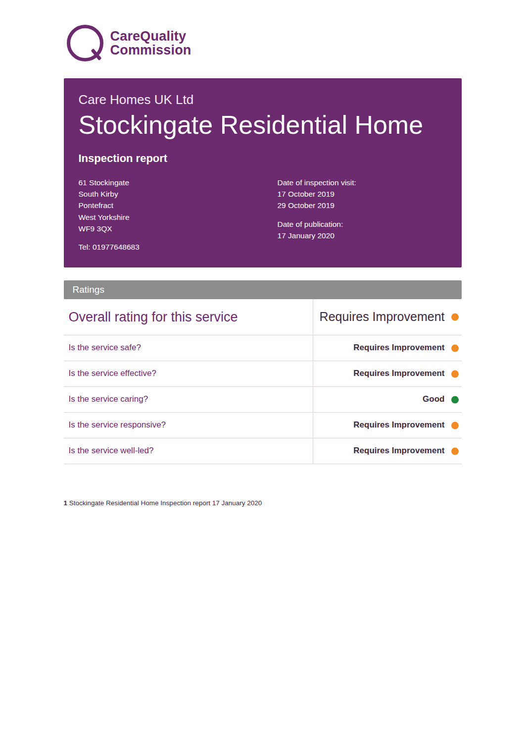CareQuality Commission
Care Homes UK Ltd
Stockingate Residential Home
Inspection report
61 Stockingate
South Kirby
Pontefract
West Yorkshire
WF9 3QX
Tel: 01977648683
Date of inspection visit:
17 October 2019
29 October 2019
Date of publication:
17 January 2020
Ratings
| Overall rating for this service | Requires Improvement |
| Is the service safe? | Requires Improvement |
| Is the service effective? | Requires Improvement |
| Is the service caring? | Good |
| Is the service responsive? | Requires Improvement |
| Is the service well-led? | Requires Improvement |
1 Stockingate Residential Home Inspection report 17 January 2020